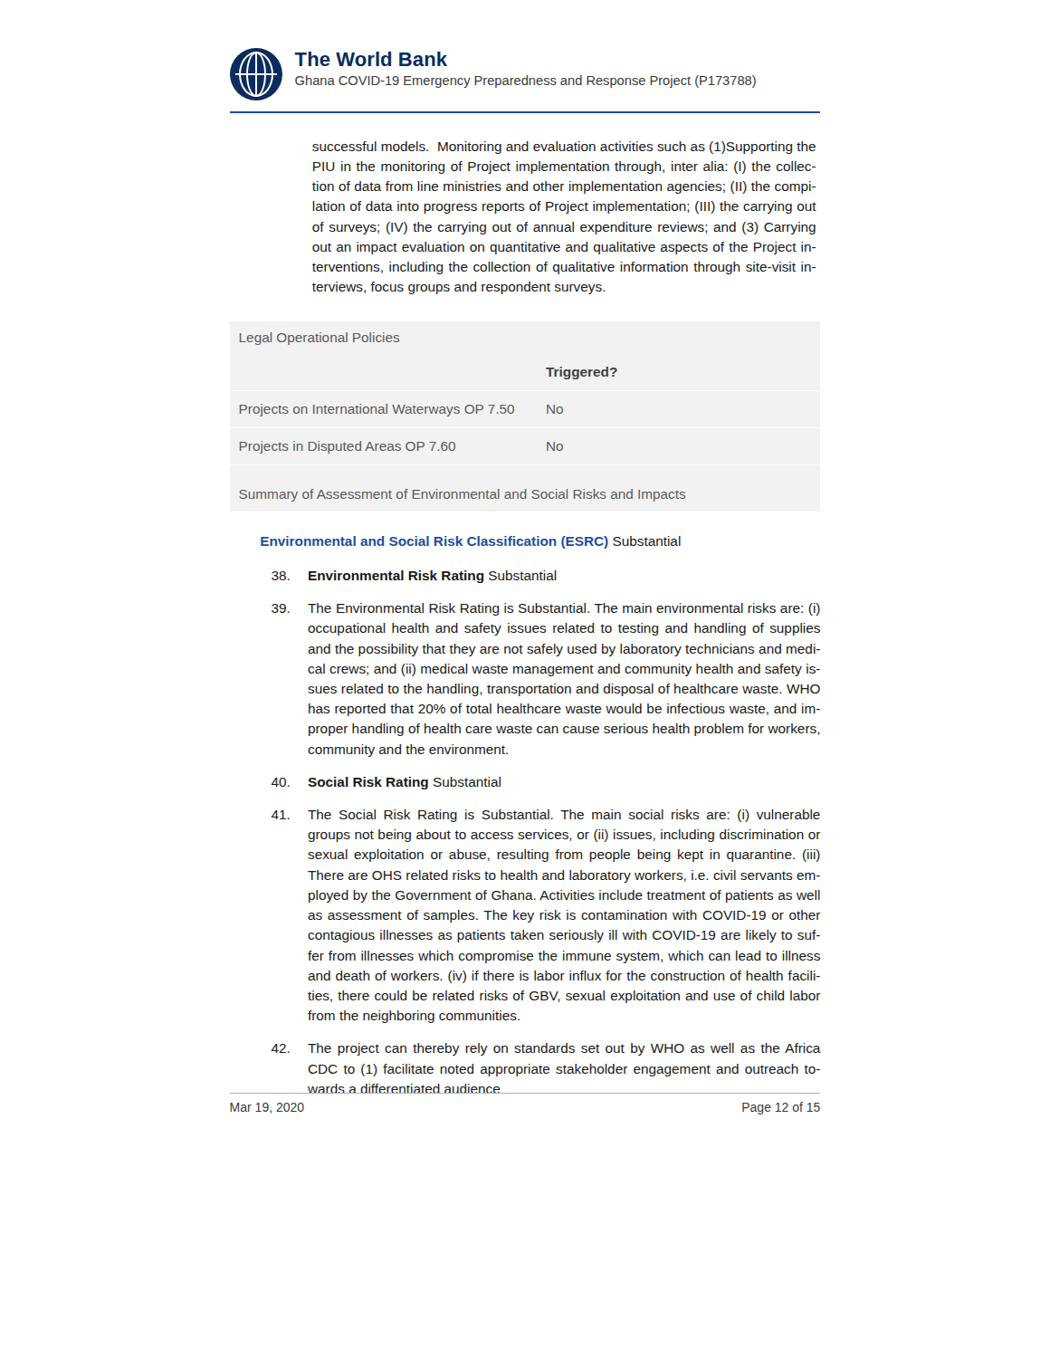The World Bank
Ghana COVID-19 Emergency Preparedness and Response Project (P173788)
successful models. Monitoring and evaluation activities such as (1)Supporting the PIU in the monitoring of Project implementation through, inter alia: (I) the collection of data from line ministries and other implementation agencies; (II) the compilation of data into progress reports of Project implementation; (III) the carrying out of surveys; (IV) the carrying out of annual expenditure reviews; and (3) Carrying out an impact evaluation on quantitative and qualitative aspects of the Project interventions, including the collection of qualitative information through site-visit interviews, focus groups and respondent surveys.
Legal Operational Policies
| | Triggered? |
| --- | --- |
| Projects on International Waterways OP 7.50 | No |
| Projects in Disputed Areas OP 7.60 | No |
Summary of Assessment of Environmental and Social Risks and Impacts
Environmental and Social Risk Classification (ESRC) Substantial
38. Environmental Risk Rating Substantial
39. The Environmental Risk Rating is Substantial. The main environmental risks are: (i) occupational health and safety issues related to testing and handling of supplies and the possibility that they are not safely used by laboratory technicians and medical crews; and (ii) medical waste management and community health and safety issues related to the handling, transportation and disposal of healthcare waste. WHO has reported that 20% of total healthcare waste would be infectious waste, and improper handling of health care waste can cause serious health problem for workers, community and the environment.
40. Social Risk Rating Substantial
41. The Social Risk Rating is Substantial. The main social risks are: (i) vulnerable groups not being about to access services, or (ii) issues, including discrimination or sexual exploitation or abuse, resulting from people being kept in quarantine. (iii) There are OHS related risks to health and laboratory workers, i.e. civil servants employed by the Government of Ghana. Activities include treatment of patients as well as assessment of samples. The key risk is contamination with COVID-19 or other contagious illnesses as patients taken seriously ill with COVID-19 are likely to suffer from illnesses which compromise the immune system, which can lead to illness and death of workers. (iv) if there is labor influx for the construction of health facilities, there could be related risks of GBV, sexual exploitation and use of child labor from the neighboring communities.
42. The project can thereby rely on standards set out by WHO as well as the Africa CDC to (1) facilitate noted appropriate stakeholder engagement and outreach towards a differentiated audience
Mar 19, 2020 Page 12 of 15